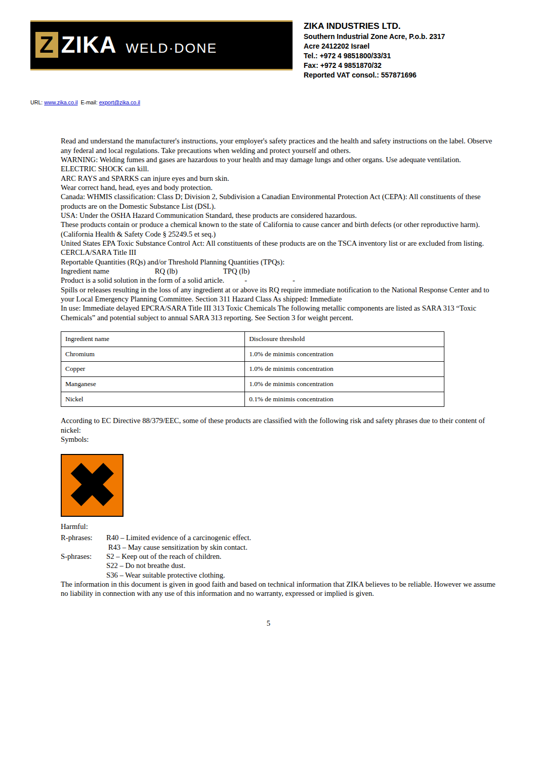ZZIKAWELD·DONE
ZIKA INDUSTRIES LTD.
Southern Industrial Zone Acre, P.o.b. 2317
Acre 2412202 Israel
Tel.: +972 4 9851800/33/31
Fax: +972 4 9851870/32
Reported VAT consol.: 557871696
URL: www.zika.co.il E-mail: export@zika.co.il
Read and understand the manufacturer's instructions, your employer's safety practices and the health and safety instructions on the label. Observe any federal and local regulations. Take precautions when welding and protect yourself and others.
WARNING: Welding fumes and gases are hazardous to your health and may damage lungs and other organs. Use adequate ventilation.
ELECTRIC SHOCK can kill.
ARC RAYS and SPARKS can injure eyes and burn skin.
Wear correct hand, head, eyes and body protection.
Canada: WHMIS classification: Class D; Division 2, Subdivision a Canadian Environmental Protection Act (CEPA): All constituents of these products are on the Domestic Substance List (DSL).
USA: Under the OSHA Hazard Communication Standard, these products are considered hazardous.
These products contain or produce a chemical known to the state of California to cause cancer and birth defects (or other reproductive harm). (California Health & Safety Code § 25249.5 et seq.)
United States EPA Toxic Substance Control Act: All constituents of these products are on the TSCA inventory list or are excluded from listing.
CERCLA/SARA Title III
Reportable Quantities (RQs) and/or Threshold Planning Quantities (TPQs):
Ingredient name RQ (lb) TPQ (lb)
Product is a solid solution in the form of a solid article. - -
Spills or releases resulting in the loss of any ingredient at or above its RQ require immediate notification to the National Response Center and to your Local Emergency Planning Committee. Section 311 Hazard Class As shipped: Immediate
In use: Immediate delayed EPCRA/SARA Title III 313 Toxic Chemicals The following metallic components are listed as SARA 313 “Toxic Chemicals” and potential subject to annual SARA 313 reporting. See Section 3 for weight percent.
| Ingredient name | Disclosure threshold |
| Chromium | 1.0% de minimis concentration |
| Copper | 1.0% de minimis concentration |
| Manganese | 1.0% de minimis concentration |
| Nickel | 0.1% de minimis concentration |
According to EC Directive 88/379/EEC, some of these products are classified with the following risk and safety phrases due to their content of nickel:
Symbols:
✖
Harmful:
R-phrases: R40 – Limited evidence of a carcinogenic effect.
R43 – May cause sensitization by skin contact.
S-phrases: S2 – Keep out of the reach of children.
S22 – Do not breathe dust.
S36 – Wear suitable protective clothing.
The information in this document is given in good faith and based on technical information that ZIKA believes to be reliable. However we assume no liability in connection with any use of this information and no warranty, expressed or implied is given.
5